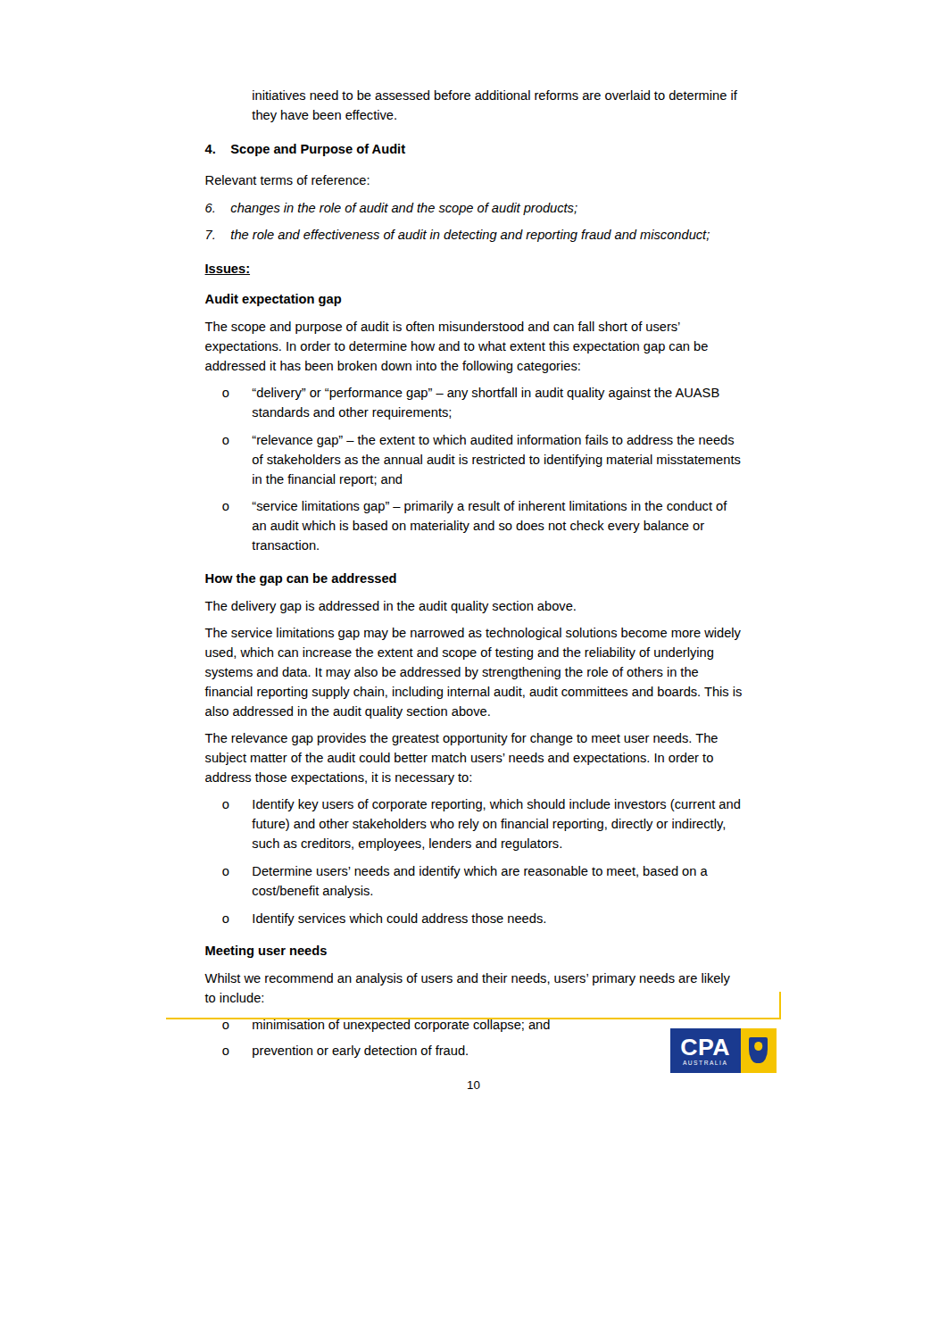initiatives need to be assessed before additional reforms are overlaid to determine if they have been effective.
4. Scope and Purpose of Audit
Relevant terms of reference:
6. changes in the role of audit and the scope of audit products;
7. the role and effectiveness of audit in detecting and reporting fraud and misconduct;
Issues:
Audit expectation gap
The scope and purpose of audit is often misunderstood and can fall short of users’ expectations. In order to determine how and to what extent this expectation gap can be addressed it has been broken down into the following categories:
o“delivery” or “performance gap” – any shortfall in audit quality against the AUASB standards and other requirements;
o“relevance gap” – the extent to which audited information fails to address the needs of stakeholders as the annual audit is restricted to identifying material misstatements in the financial report; and
o“service limitations gap” – primarily a result of inherent limitations in the conduct of an audit which is based on materiality and so does not check every balance or transaction.
How the gap can be addressed
The delivery gap is addressed in the audit quality section above.
The service limitations gap may be narrowed as technological solutions become more widely used, which can increase the extent and scope of testing and the reliability of underlying systems and data. It may also be addressed by strengthening the role of others in the financial reporting supply chain, including internal audit, audit committees and boards. This is also addressed in the audit quality section above.
The relevance gap provides the greatest opportunity for change to meet user needs. The subject matter of the audit could better match users’ needs and expectations. In order to address those expectations, it is necessary to:
oIdentify key users of corporate reporting, which should include investors (current and future) and other stakeholders who rely on financial reporting, directly or indirectly, such as creditors, employees, lenders and regulators.
oDetermine users’ needs and identify which are reasonable to meet, based on a cost/benefit analysis.
oIdentify services which could address those needs.
Meeting user needs
Whilst we recommend an analysis of users and their needs, users’ primary needs are likely to include:
ominimisation of unexpected corporate collapse; and
oprevention or early detection of fraud.
CPA AUSTRALIA
10